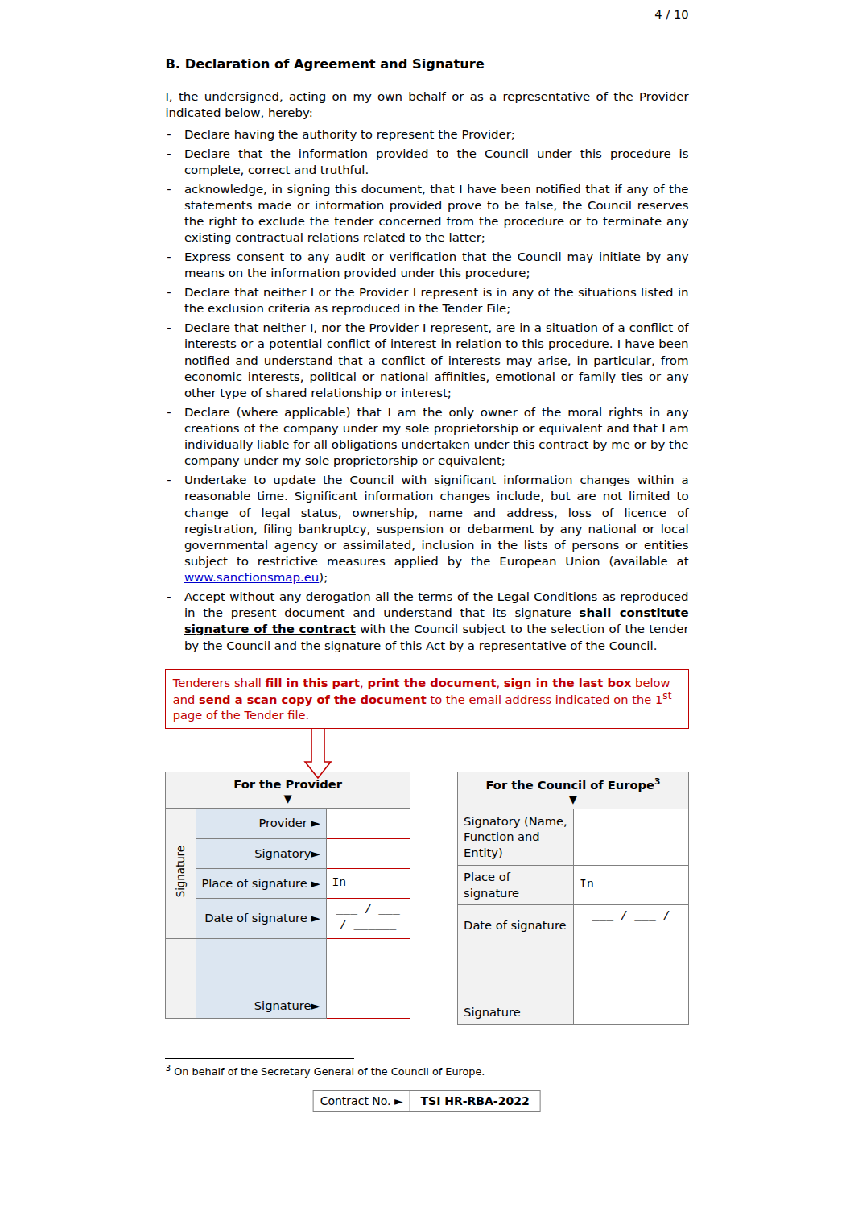4 / 10
B. Declaration of Agreement and Signature
I, the undersigned, acting on my own behalf or as a representative of the Provider indicated below, hereby:
Declare having the authority to represent the Provider;
Declare that the information provided to the Council under this procedure is complete, correct and truthful.
acknowledge, in signing this document, that I have been notified that if any of the statements made or information provided prove to be false, the Council reserves the right to exclude the tender concerned from the procedure or to terminate any existing contractual relations related to the latter;
Express consent to any audit or verification that the Council may initiate by any means on the information provided under this procedure;
Declare that neither I or the Provider I represent is in any of the situations listed in the exclusion criteria as reproduced in the Tender File;
Declare that neither I, nor the Provider I represent, are in a situation of a conflict of interests or a potential conflict of interest in relation to this procedure. I have been notified and understand that a conflict of interests may arise, in particular, from economic interests, political or national affinities, emotional or family ties or any other type of shared relationship or interest;
Declare (where applicable) that I am the only owner of the moral rights in any creations of the company under my sole proprietorship or equivalent and that I am individually liable for all obligations undertaken under this contract by me or by the company under my sole proprietorship or equivalent;
Undertake to update the Council with significant information changes within a reasonable time. Significant information changes include, but are not limited to change of legal status, ownership, name and address, loss of licence of registration, filing bankruptcy, suspension or debarment by any national or local governmental agency or assimilated, inclusion in the lists of persons or entities subject to restrictive measures applied by the European Union (available at www.sanctionsmap.eu);
Accept without any derogation all the terms of the Legal Conditions as reproduced in the present document and understand that its signature shall constitute signature of the contract with the Council subject to the selection of the tender by the Council and the signature of this Act by a representative of the Council.
Tenderers shall fill in this part, print the document, sign in the last box below and send a scan copy of the document to the email address indicated on the 1st page of the Tender file.
| For the Provider ▼ |
| Signature | Provider ► | |
| Signatory► | |
| Place of signature ► | In |
| Date of signature ► | ___ / ___ / ______ |
| | Signature► | |
| For the Council of Europe 3 ▼ |
| Signatory (Name, Function and Entity) | |
| Place of signature | In |
| Date of signature | ___ / ___ / ______ |
| Signature | |
3 On behalf of the Secretary General of the Council of Europe.
Contract No. ►
TSI HR-RBA-2022